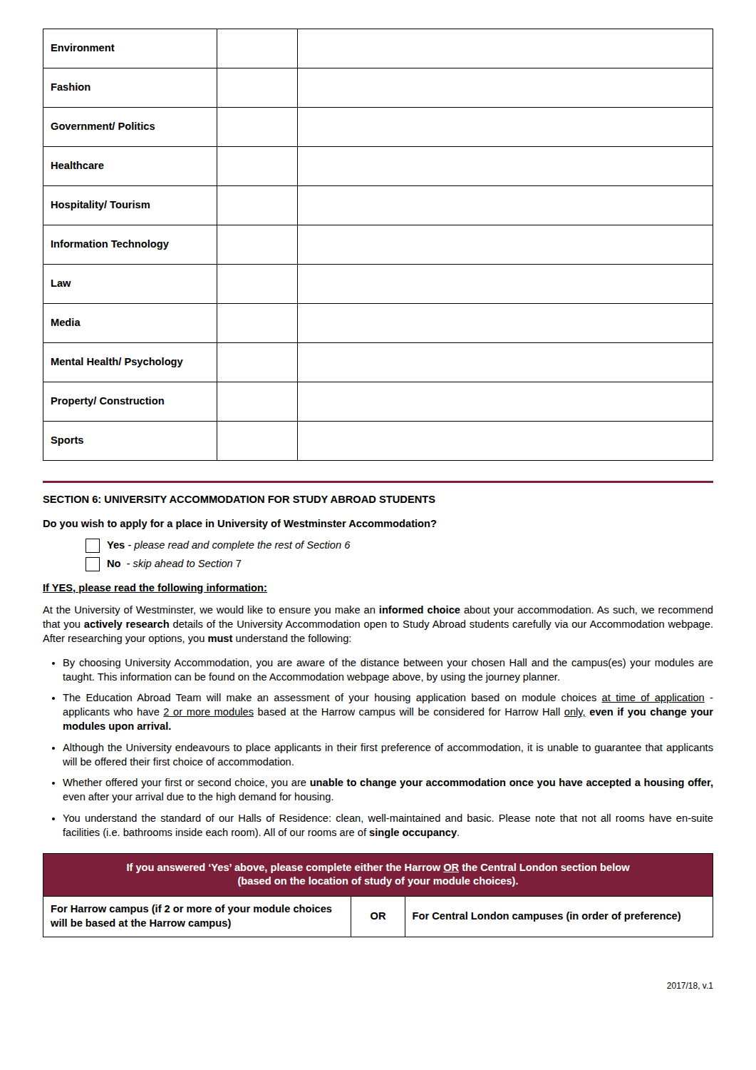| Environment | | |
| Fashion | | |
| Government/ Politics | | |
| Healthcare | | |
| Hospitality/ Tourism | | |
| Information Technology | | |
| Law | | |
| Media | | |
| Mental Health/ Psychology | | |
| Property/ Construction | | |
| Sports | | |
SECTION 6: UNIVERSITY ACCOMMODATION FOR STUDY ABROAD STUDENTS
Do you wish to apply for a place in University of Westminster Accommodation?
Yes - please read and complete the rest of Section 6
No - skip ahead to Section 7
If YES, please read the following information:
At the University of Westminster, we would like to ensure you make an informed choice about your accommodation. As such, we recommend that you actively research details of the University Accommodation open to Study Abroad students carefully via our Accommodation webpage. After researching your options, you must understand the following:
By choosing University Accommodation, you are aware of the distance between your chosen Hall and the campus(es) your modules are taught. This information can be found on the Accommodation webpage above, by using the journey planner.
The Education Abroad Team will make an assessment of your housing application based on module choices at time of application - applicants who have 2 or more modules based at the Harrow campus will be considered for Harrow Hall only, even if you change your modules upon arrival.
Although the University endeavours to place applicants in their first preference of accommodation, it is unable to guarantee that applicants will be offered their first choice of accommodation.
Whether offered your first or second choice, you are unable to change your accommodation once you have accepted a housing offer, even after your arrival due to the high demand for housing.
You understand the standard of our Halls of Residence: clean, well-maintained and basic. Please note that not all rooms have en-suite facilities (i.e. bathrooms inside each room). All of our rooms are of single occupancy.
| If you answered ‘Yes’ above, please complete either the Harrow OR the Central London section below (based on the location of study of your module choices). |
| For Harrow campus (if 2 or more of your module choices will be based at the Harrow campus) | OR | For Central London campuses (in order of preference) |
2017/18, v.1